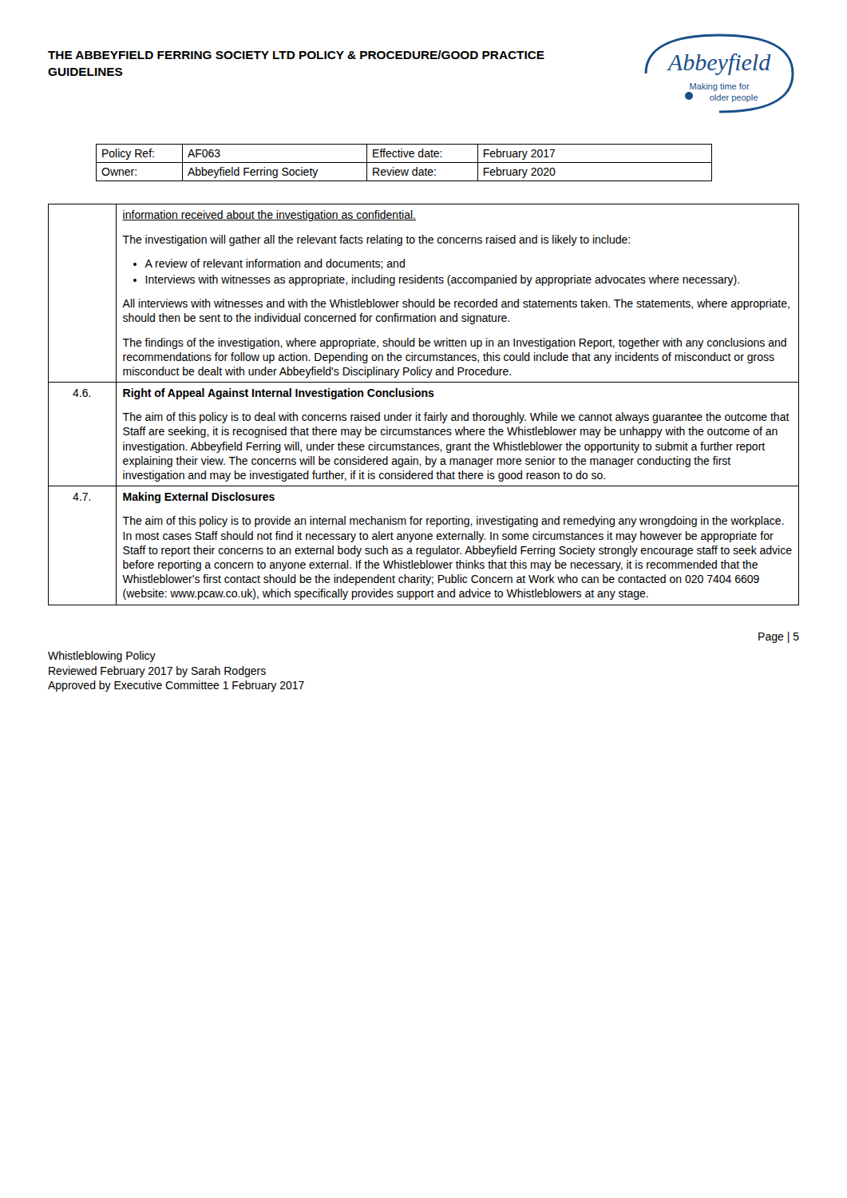THE ABBEYFIELD FERRING SOCIETY LTD POLICY & PROCEDURE/GOOD PRACTICE GUIDELINES
Abbeyfield Making time for older people
| Policy Ref: | AF063 | Effective date: | February 2017 |
| Owner: | Abbeyfield Ferring Society | Review date: | February 2020 |
| | information received about the investigation as confidential. The investigation will gather all the relevant facts relating to the concerns raised and is likely to include: A review of relevant information and documents; and Interviews with witnesses as appropriate, including residents (accompanied by appropriate advocates where necessary). All interviews with witnesses and with the Whistleblower should be recorded and statements taken. The statements, where appropriate, should then be sent to the individual concerned for confirmation and signature. The findings of the investigation, where appropriate, should be written up in an Investigation Report, together with any conclusions and recommendations for follow up action. Depending on the circumstances, this could include that any incidents of misconduct or gross misconduct be dealt with under Abbeyfield's Disciplinary Policy and Procedure. |
| 4.6. | Right of Appeal Against Internal Investigation Conclusions The aim of this policy is to deal with concerns raised under it fairly and thoroughly. While we cannot always guarantee the outcome that Staff are seeking, it is recognised that there may be circumstances where the Whistleblower may be unhappy with the outcome of an investigation. Abbeyfield Ferring will, under these circumstances, grant the Whistleblower the opportunity to submit a further report explaining their view. The concerns will be considered again, by a manager more senior to the manager conducting the first investigation and may be investigated further, if it is considered that there is good reason to do so. |
| 4.7. | Making External Disclosures The aim of this policy is to provide an internal mechanism for reporting, investigating and remedying any wrongdoing in the workplace. In most cases Staff should not find it necessary to alert anyone externally. In some circumstances it may however be appropriate for Staff to report their concerns to an external body such as a regulator. Abbeyfield Ferring Society strongly encourage staff to seek advice before reporting a concern to anyone external. If the Whistleblower thinks that this may be necessary, it is recommended that the Whistleblower's first contact should be the independent charity; Public Concern at Work who can be contacted on 020 7404 6609 (website: www.pcaw.co.uk), which specifically provides support and advice to Whistleblowers at any stage. |
Page | 5
Whistleblowing Policy
Reviewed February 2017 by Sarah Rodgers
Approved by Executive Committee 1 February 2017